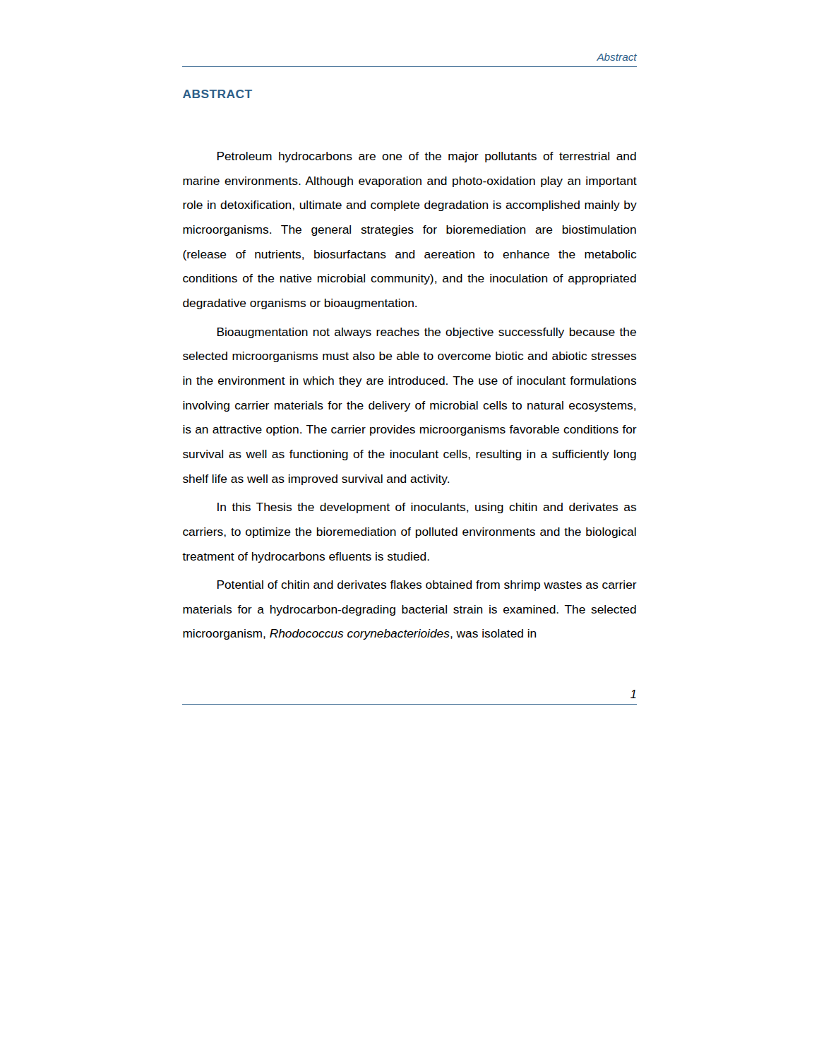Abstract
ABSTRACT
Petroleum hydrocarbons are one of the major pollutants of terrestrial and marine environments. Although evaporation and photo-oxidation play an important role in detoxification, ultimate and complete degradation is accomplished mainly by microorganisms. The general strategies for bioremediation are biostimulation (release of nutrients, biosurfactans and aereation to enhance the metabolic conditions of the native microbial community), and the inoculation of appropriated degradative organisms or bioaugmentation.
Bioaugmentation not always reaches the objective successfully because the selected microorganisms must also be able to overcome biotic and abiotic stresses in the environment in which they are introduced. The use of inoculant formulations involving carrier materials for the delivery of microbial cells to natural ecosystems, is an attractive option. The carrier provides microorganisms favorable conditions for survival as well as functioning of the inoculant cells, resulting in a sufficiently long shelf life as well as improved survival and activity.
In this Thesis the development of inoculants, using chitin and derivates as carriers, to optimize the bioremediation of polluted environments and the biological treatment of hydrocarbons efluents is studied.
Potential of chitin and derivates flakes obtained from shrimp wastes as carrier materials for a hydrocarbon-degrading bacterial strain is examined. The selected microorganism, Rhodococcus corynebacterioides, was isolated in
1